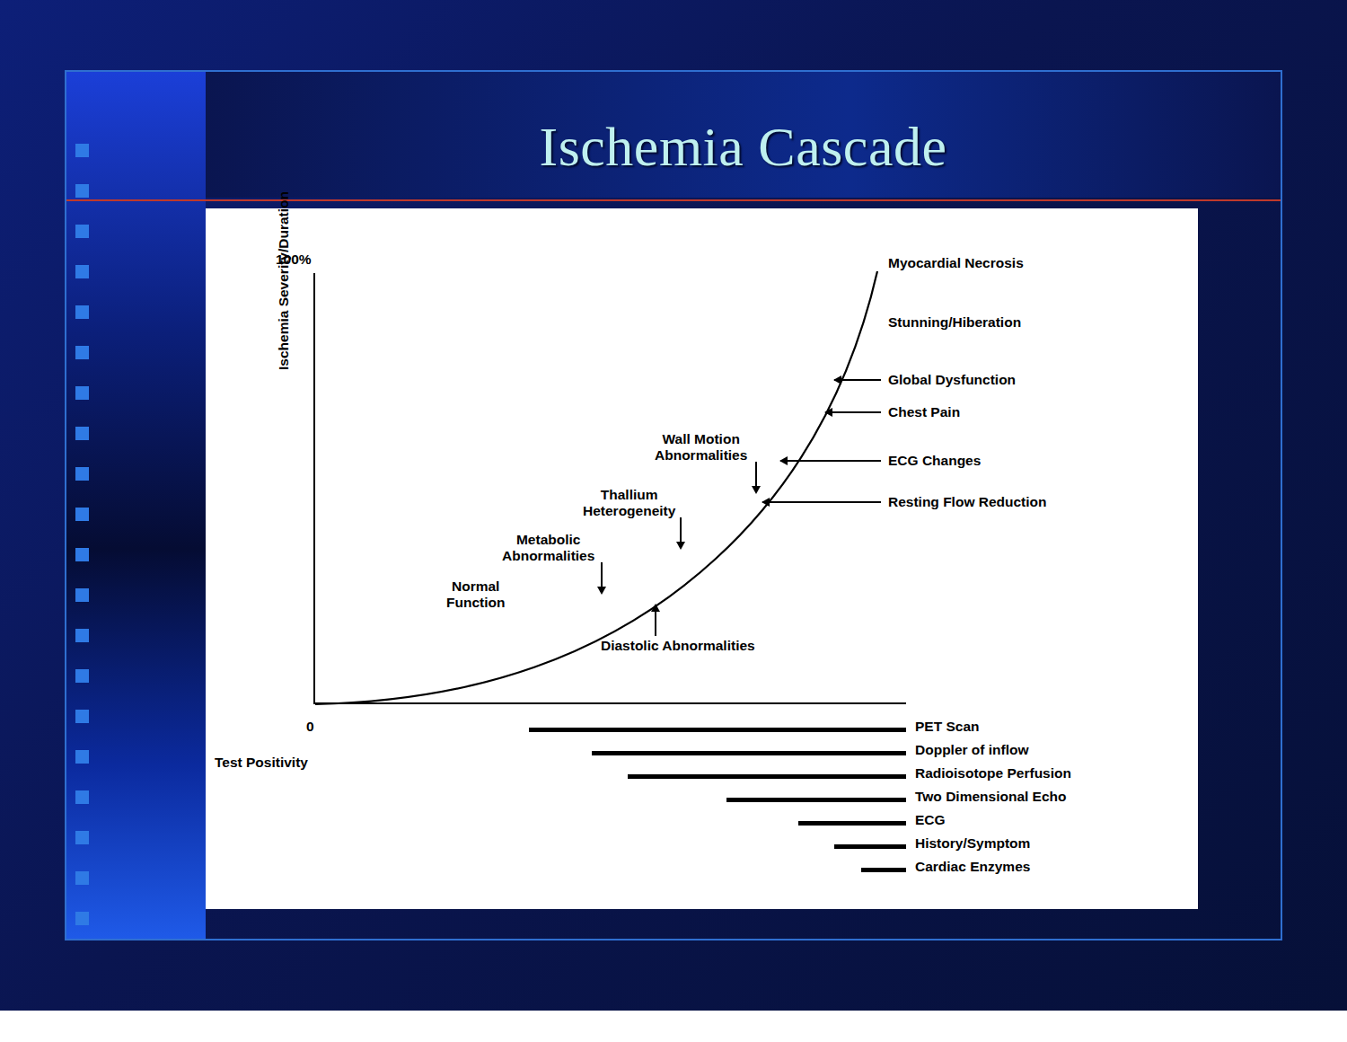Ischemia Cascade
100%
0
Ischemia Severity/Duration
Myocardial Necrosis
Stunning/Hiberation
Global Dysfunction
Chest Pain
ECG Changes
Resting Flow Reduction
Wall Motion
Abnormalities
Thallium
Heterogeneity
Metabolic
Abnormalities
Normal
Function
Diastolic Abnormalities
Test Positivity
PET Scan
Doppler of inflow
Radioisotope Perfusion
Two Dimensional Echo
ECG
History/Symptom
Cardiac Enzymes